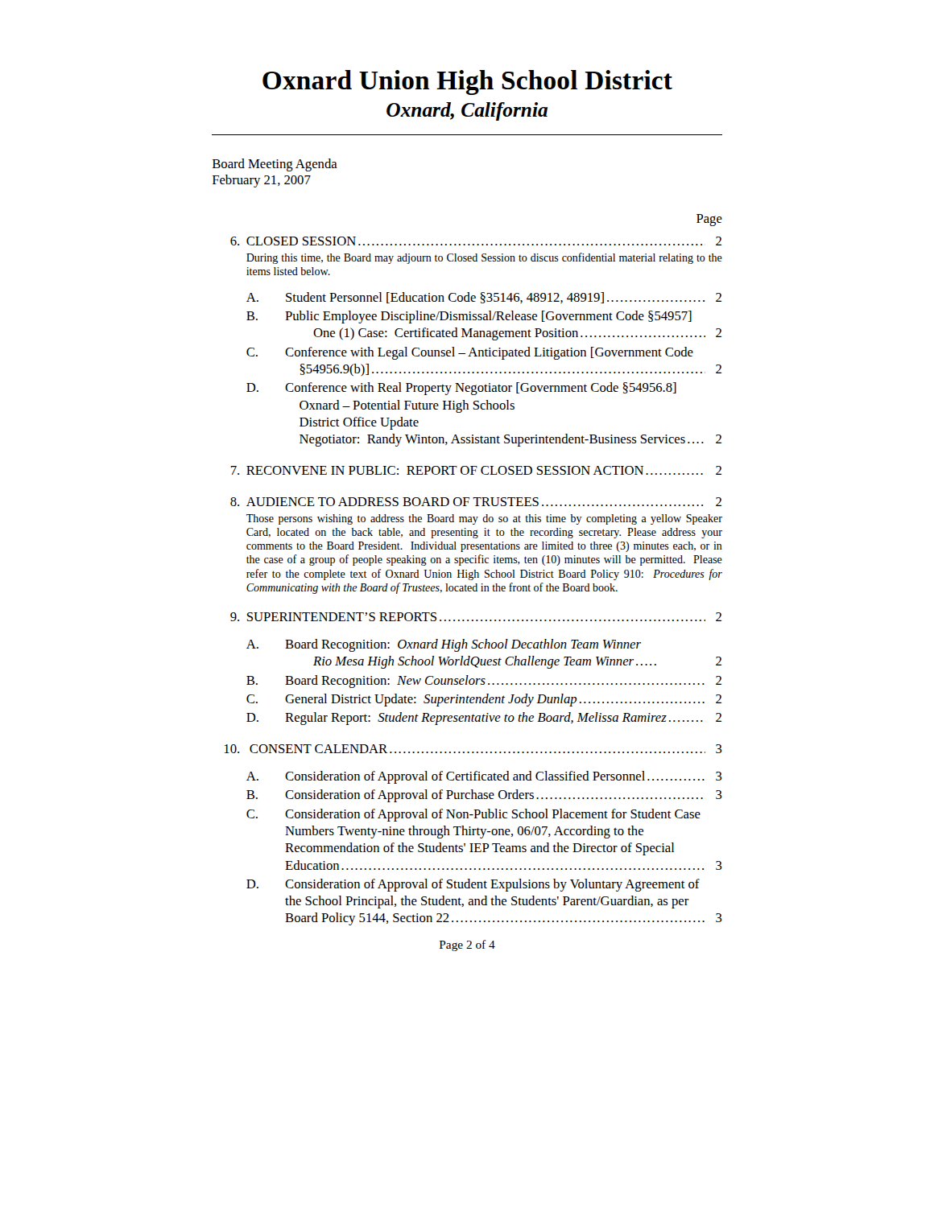Oxnard Union High School District
Oxnard, California
Board Meeting Agenda
February 21, 2007
Page
6.
CLOSED SESSION ........................................................................................................... 2
During this time, the Board may adjourn to Closed Session to discus confidential material relating to the items listed below.
A.
Student Personnel [Education Code §35146, 48912, 48919] ....................................... 2
B.
Public Employee Discipline/Dismissal/Release [Government Code §54957]
One (1) Case: Certificated Management Position ................................................. 2
C.
Conference with Legal Counsel – Anticipated Litigation [Government Code
§54956.9(b)] ............................................................................................................. 2
D.
Conference with Real Property Negotiator [Government Code §54956.8]
Oxnard – Potential Future High Schools
District Office Update
Negotiator: Randy Winton, Assistant Superintendent-Business Services ............ 2
7.
RECONVENE IN PUBLIC: REPORT OF CLOSED SESSION ACTION ......................... 2
8.
AUDIENCE TO ADDRESS BOARD OF TRUSTEES ......................................................... 2
Those persons wishing to address the Board may do so at this time by completing a yellow Speaker Card, located on the back table, and presenting it to the recording secretary. Please address your comments to the Board President. Individual presentations are limited to three (3) minutes each, or in the case of a group of people speaking on a specific items, ten (10) minutes will be permitted. Please refer to the complete text of Oxnard Union High School District Board Policy 910: Procedures for Communicating with the Board of Trustees, located in the front of the Board book.
9.
SUPERINTENDENT’S REPORTS ..................................................................................... 2
A.
Board Recognition: Oxnard High School Decathlon Team Winner
Rio Mesa High School WorldQuest Challenge Team Winner ..... 2
B.
Board Recognition: New Counselors ........................................................................... 2
C.
General District Update: Superintendent Jody Dunlap ............................................. 2
D.
Regular Report: Student Representative to the Board, Melissa Ramirez .................... 2
10.
CONSENT CALENDAR ................................................................................................... 3
A.
Consideration of Approval of Certificated and Classified Personnel ........................... 3
B.
Consideration of Approval of Purchase Orders ............................................................ 3
C.
Consideration of Approval of Non-Public School Placement for Student Case
Numbers Twenty-nine through Thirty-one, 06/07, According to the
Recommendation of the Students' IEP Teams and the Director of Special
Education ................................................................................................................. 3
D.
Consideration of Approval of Student Expulsions by Voluntary Agreement of
the School Principal, the Student, and the Students' Parent/Guardian, as per
Board Policy 5144, Section 22 ................................................................................. 3
Page 2 of 4